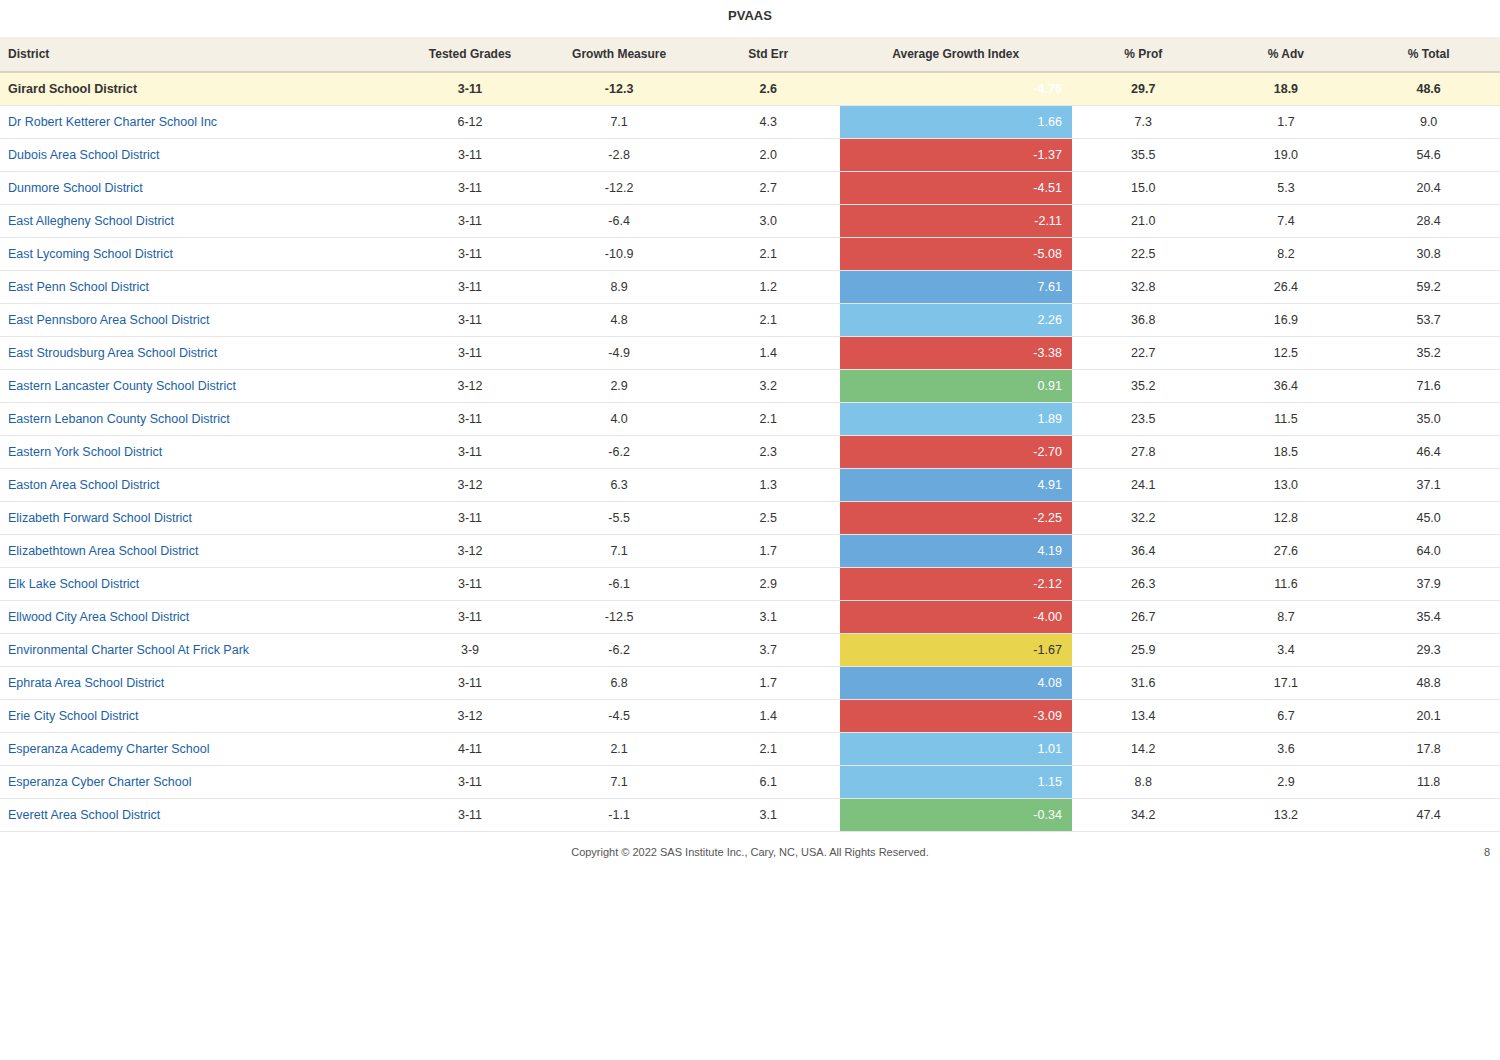PVAAS
| District | Tested Grades | Growth Measure | Std Err | Average Growth Index | % Prof | % Adv | % Total |
| --- | --- | --- | --- | --- | --- | --- | --- |
| Girard School District | 3-11 | -12.3 | 2.6 | -4.76 | 29.7 | 18.9 | 48.6 |
| Dr Robert Ketterer Charter School Inc | 6-12 | 7.1 | 4.3 | 1.66 | 7.3 | 1.7 | 9.0 |
| Dubois Area School District | 3-11 | -2.8 | 2.0 | -1.37 | 35.5 | 19.0 | 54.6 |
| Dunmore School District | 3-11 | -12.2 | 2.7 | -4.51 | 15.0 | 5.3 | 20.4 |
| East Allegheny School District | 3-11 | -6.4 | 3.0 | -2.11 | 21.0 | 7.4 | 28.4 |
| East Lycoming School District | 3-11 | -10.9 | 2.1 | -5.08 | 22.5 | 8.2 | 30.8 |
| East Penn School District | 3-11 | 8.9 | 1.2 | 7.61 | 32.8 | 26.4 | 59.2 |
| East Pennsboro Area School District | 3-11 | 4.8 | 2.1 | 2.26 | 36.8 | 16.9 | 53.7 |
| East Stroudsburg Area School District | 3-11 | -4.9 | 1.4 | -3.38 | 22.7 | 12.5 | 35.2 |
| Eastern Lancaster County School District | 3-12 | 2.9 | 3.2 | 0.91 | 35.2 | 36.4 | 71.6 |
| Eastern Lebanon County School District | 3-11 | 4.0 | 2.1 | 1.89 | 23.5 | 11.5 | 35.0 |
| Eastern York School District | 3-11 | -6.2 | 2.3 | -2.70 | 27.8 | 18.5 | 46.4 |
| Easton Area School District | 3-12 | 6.3 | 1.3 | 4.91 | 24.1 | 13.0 | 37.1 |
| Elizabeth Forward School District | 3-11 | -5.5 | 2.5 | -2.25 | 32.2 | 12.8 | 45.0 |
| Elizabethtown Area School District | 3-12 | 7.1 | 1.7 | 4.19 | 36.4 | 27.6 | 64.0 |
| Elk Lake School District | 3-11 | -6.1 | 2.9 | -2.12 | 26.3 | 11.6 | 37.9 |
| Ellwood City Area School District | 3-11 | -12.5 | 3.1 | -4.00 | 26.7 | 8.7 | 35.4 |
| Environmental Charter School At Frick Park | 3-9 | -6.2 | 3.7 | -1.67 | 25.9 | 3.4 | 29.3 |
| Ephrata Area School District | 3-11 | 6.8 | 1.7 | 4.08 | 31.6 | 17.1 | 48.8 |
| Erie City School District | 3-12 | -4.5 | 1.4 | -3.09 | 13.4 | 6.7 | 20.1 |
| Esperanza Academy Charter School | 4-11 | 2.1 | 2.1 | 1.01 | 14.2 | 3.6 | 17.8 |
| Esperanza Cyber Charter School | 3-11 | 7.1 | 6.1 | 1.15 | 8.8 | 2.9 | 11.8 |
| Everett Area School District | 3-11 | -1.1 | 3.1 | -0.34 | 34.2 | 13.2 | 47.4 |
Copyright © 2022 SAS Institute Inc., Cary, NC, USA. All Rights Reserved. 8